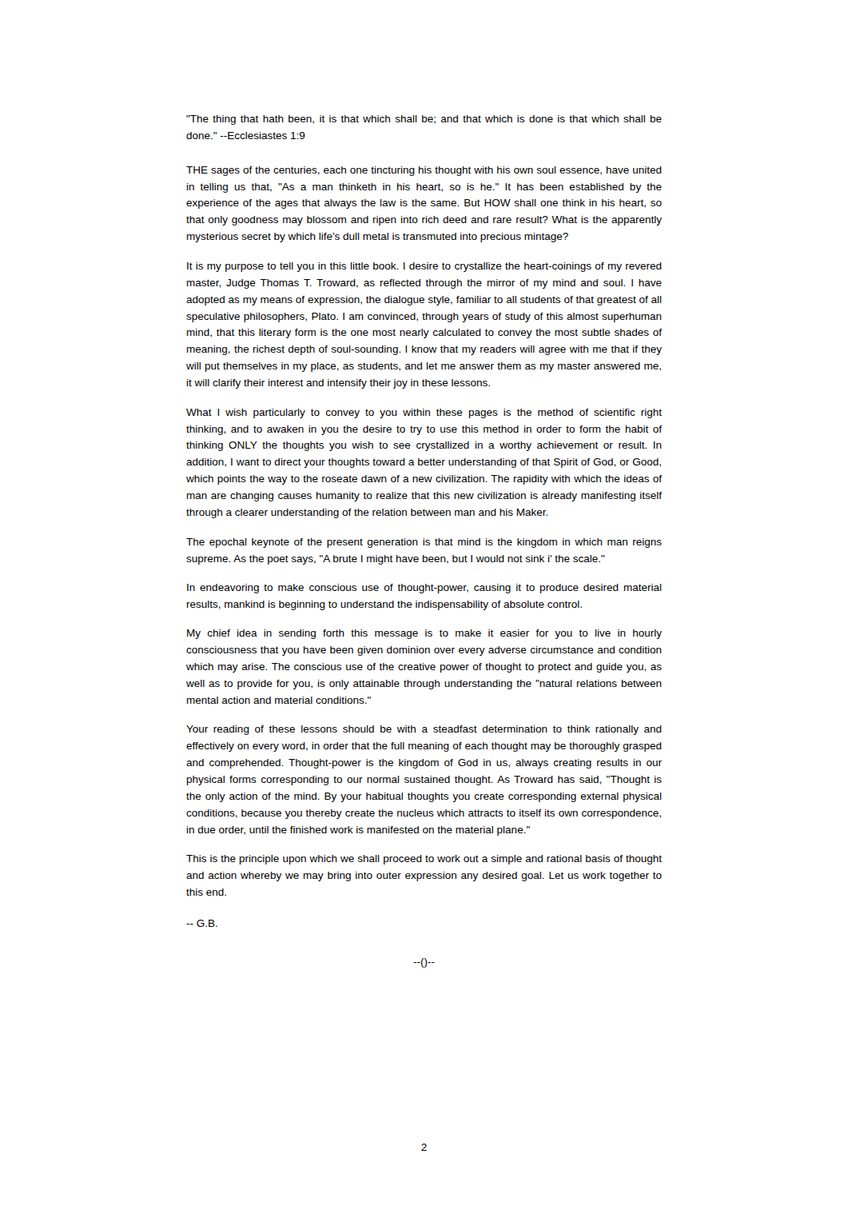"The thing that hath been, it is that which shall be; and that which is done is that which shall be done." --Ecclesiastes 1:9
THE sages of the centuries, each one tincturing his thought with his own soul essence, have united in telling us that, "As a man thinketh in his heart, so is he." It has been established by the experience of the ages that always the law is the same. But HOW shall one think in his heart, so that only goodness may blossom and ripen into rich deed and rare result? What is the apparently mysterious secret by which life's dull metal is transmuted into precious mintage?
It is my purpose to tell you in this little book. I desire to crystallize the heart-coinings of my revered master, Judge Thomas T. Troward, as reflected through the mirror of my mind and soul. I have adopted as my means of expression, the dialogue style, familiar to all students of that greatest of all speculative philosophers, Plato. I am convinced, through years of study of this almost superhuman mind, that this literary form is the one most nearly calculated to convey the most subtle shades of meaning, the richest depth of soul-sounding. I know that my readers will agree with me that if they will put themselves in my place, as students, and let me answer them as my master answered me, it will clarify their interest and intensify their joy in these lessons.
What I wish particularly to convey to you within these pages is the method of scientific right thinking, and to awaken in you the desire to try to use this method in order to form the habit of thinking ONLY the thoughts you wish to see crystallized in a worthy achievement or result. In addition, I want to direct your thoughts toward a better understanding of that Spirit of God, or Good, which points the way to the roseate dawn of a new civilization. The rapidity with which the ideas of man are changing causes humanity to realize that this new civilization is already manifesting itself through a clearer understanding of the relation between man and his Maker.
The epochal keynote of the present generation is that mind is the kingdom in which man reigns supreme. As the poet says, "A brute I might have been, but I would not sink i' the scale."
In endeavoring to make conscious use of thought-power, causing it to produce desired material results, mankind is beginning to understand the indispensability of absolute control.
My chief idea in sending forth this message is to make it easier for you to live in hourly consciousness that you have been given dominion over every adverse circumstance and condition which may arise. The conscious use of the creative power of thought to protect and guide you, as well as to provide for you, is only attainable through understanding the "natural relations between mental action and material conditions."
Your reading of these lessons should be with a steadfast determination to think rationally and effectively on every word, in order that the full meaning of each thought may be thoroughly grasped and comprehended. Thought-power is the kingdom of God in us, always creating results in our physical forms corresponding to our normal sustained thought. As Troward has said, "Thought is the only action of the mind. By your habitual thoughts you create corresponding external physical conditions, because you thereby create the nucleus which attracts to itself its own correspondence, in due order, until the finished work is manifested on the material plane."
This is the principle upon which we shall proceed to work out a simple and rational basis of thought and action whereby we may bring into outer expression any desired goal. Let us work together to this end.
-- G.B.
--()--
2